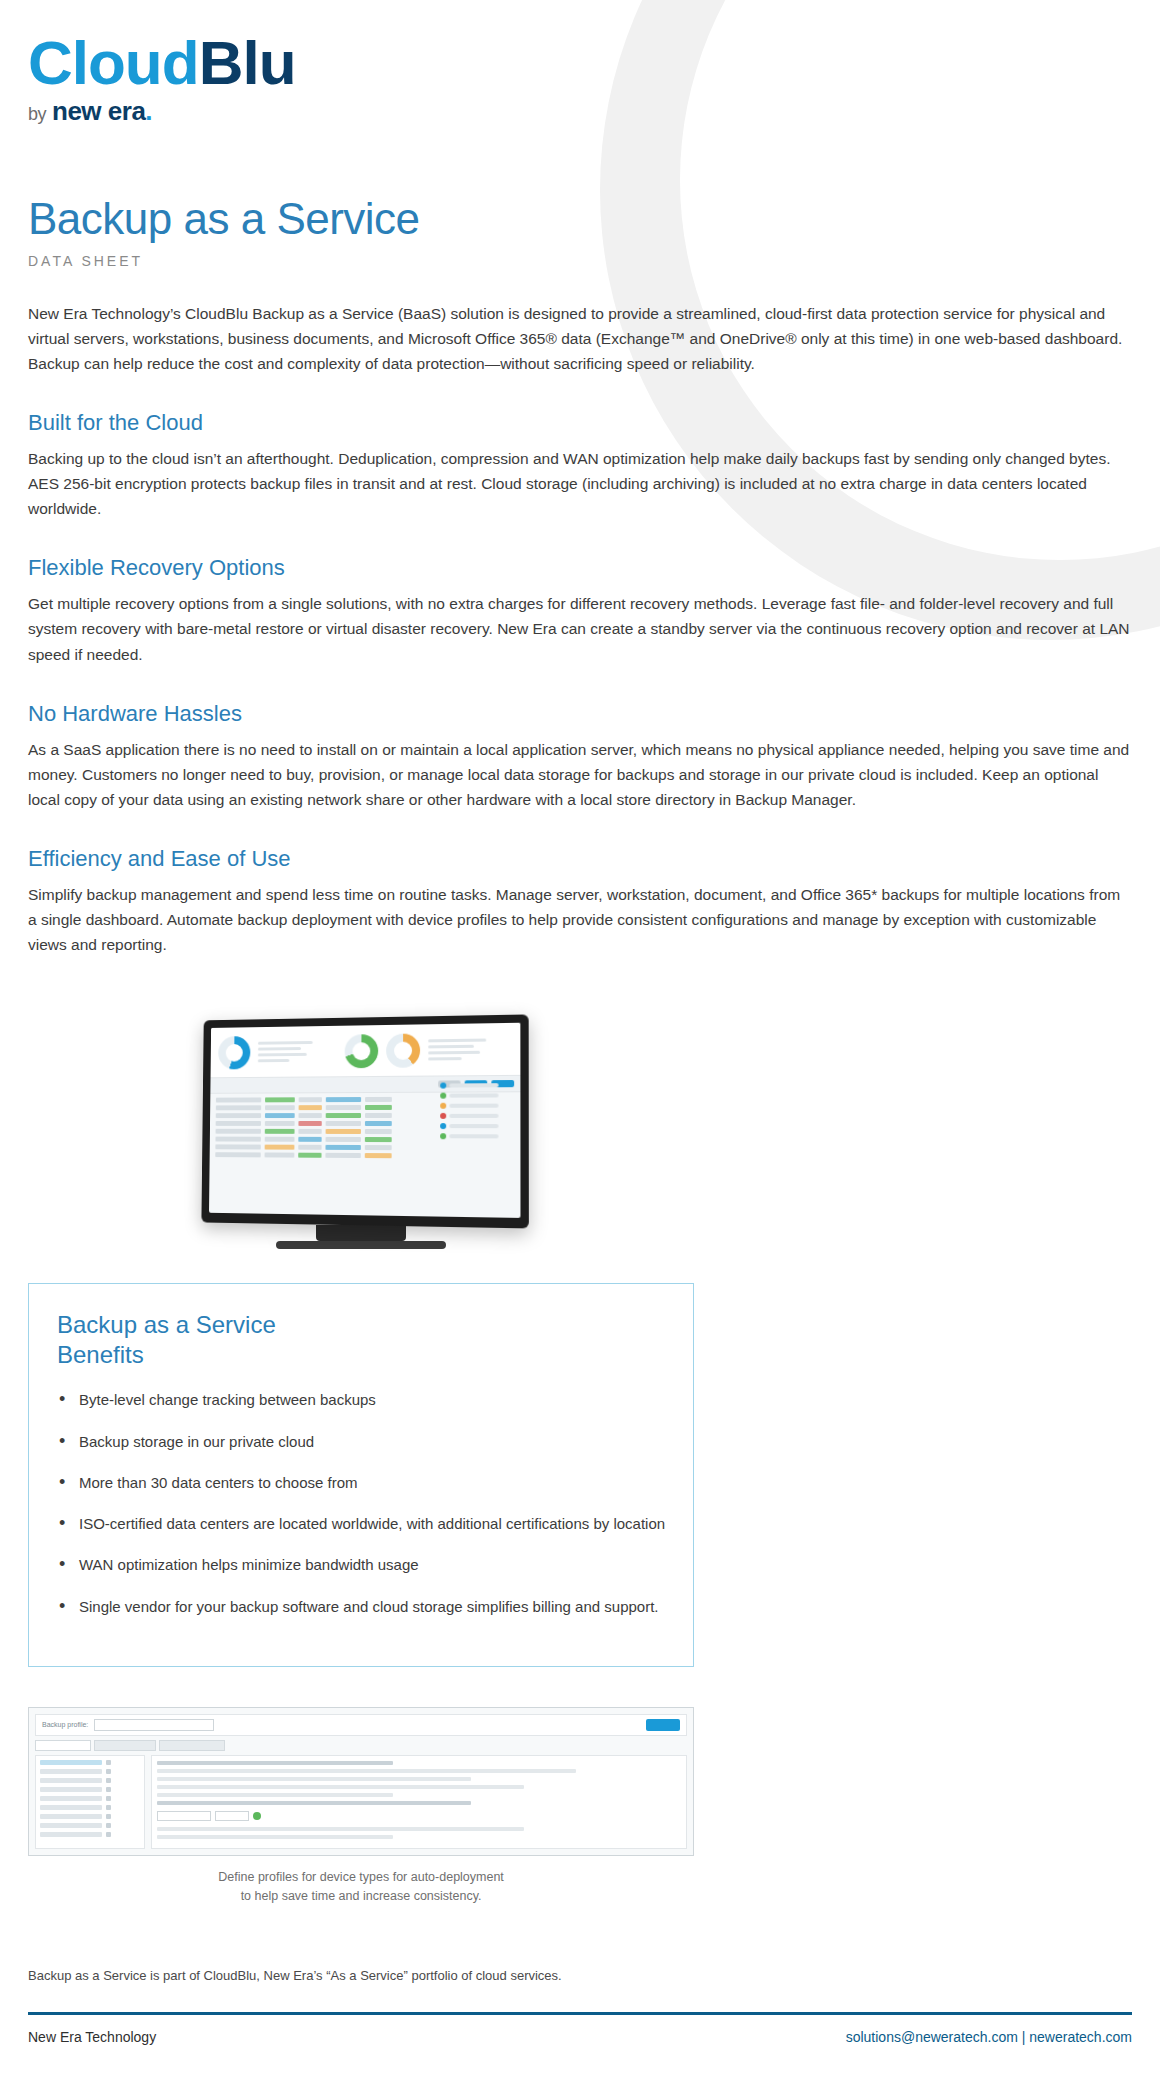Cloud Blu
bynew era.
Backup as a Service
Data Sheet
New Era Technology’s CloudBlu Backup as a Service (BaaS) solution is designed to provide a streamlined, cloud-first data protection service for physical and virtual servers, workstations, business documents, and Microsoft Office 365® data (Exchange™ and OneDrive® only at this time) in one web-based dashboard. Backup can help reduce the cost and complexity of data protection—without sacrificing speed or reliability.
Built for the Cloud
Backing up to the cloud isn’t an afterthought. Deduplication, compression and WAN optimization help make daily backups fast by sending only changed bytes. AES 256-bit encryption protects backup files in transit and at rest. Cloud storage (including archiving) is included at no extra charge in data centers located worldwide.
Flexible Recovery Options
Get multiple recovery options from a single solutions, with no extra charges for different recovery methods. Leverage fast file- and folder-level recovery and full system recovery with bare-metal restore or virtual disaster recovery. New Era can create a standby server via the continuous recovery option and recover at LAN speed if needed.
No Hardware Hassles
As a SaaS application there is no need to install on or maintain a local application server, which means no physical appliance needed, helping you save time and money. Customers no longer need to buy, provision, or manage local data storage for backups and storage in our private cloud is included. Keep an optional local copy of your data using an existing network share or other hardware with a local store directory in Backup Manager.
Efficiency and Ease of Use
Simplify backup management and spend less time on routine tasks. Manage server, workstation, document, and Office 365* backups for multiple locations from a single dashboard. Automate backup deployment with device profiles to help provide consistent configurations and manage by exception with customizable views and reporting.
Backup as a Service
Benefits
Byte-level change tracking between backups
Backup storage in our private cloud
More than 30 data centers to choose from
ISO-certified data centers are located worldwide, with additional certifications by location
WAN optimization helps minimize bandwidth usage
Single vendor for your backup software and cloud storage simplifies billing and support.
Backup profile:
Define profiles for device types for auto-deployment
to help save time and increase consistency.
Backup as a Service is part of CloudBlu, New Era’s “As a Service” portfolio of cloud services.
New Era Technology
solutions@neweratech.com | neweratech.com